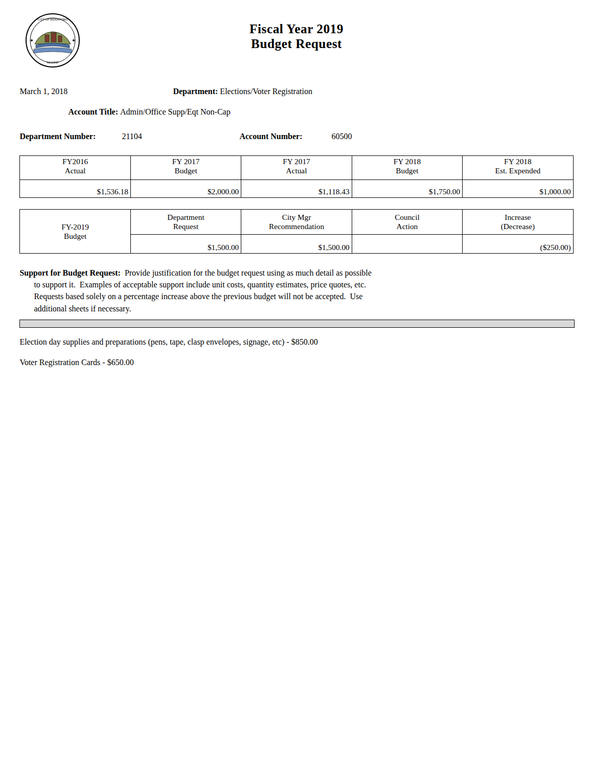CITY OF BIDDEFORD MAINE
Fiscal Year 2019
Budget Request
March 1, 2018
Department: Elections/Voter Registration
Account Title: Admin/Office Supp/Eqt Non-Cap
Department Number:
21104
Account Number:
60500
| FY2016 Actual | FY 2017 Budget | FY 2017 Actual | FY 2018 Budget | FY 2018 Est. Expended |
| --- | --- | --- | --- | --- |
| $1,536.18 | $2,000.00 | $1,118.43 | $1,750.00 | $1,000.00 |
| FY-2019 Budget | Department Request | City Mgr Recommendation | Council Action | Increase (Decrease) |
| $1,500.00 | $1,500.00 | | ($250.00) |
Support for Budget Request: Provide justification for the budget request using as much detail as possible
to support it. Examples of acceptable support include unit costs, quantity estimates, price quotes, etc.
Requests based solely on a percentage increase above the previous budget will not be accepted. Use
additional sheets if necessary.
Election day supplies and preparations (pens, tape, clasp envelopes, signage, etc) - $850.00
Voter Registration Cards - $650.00